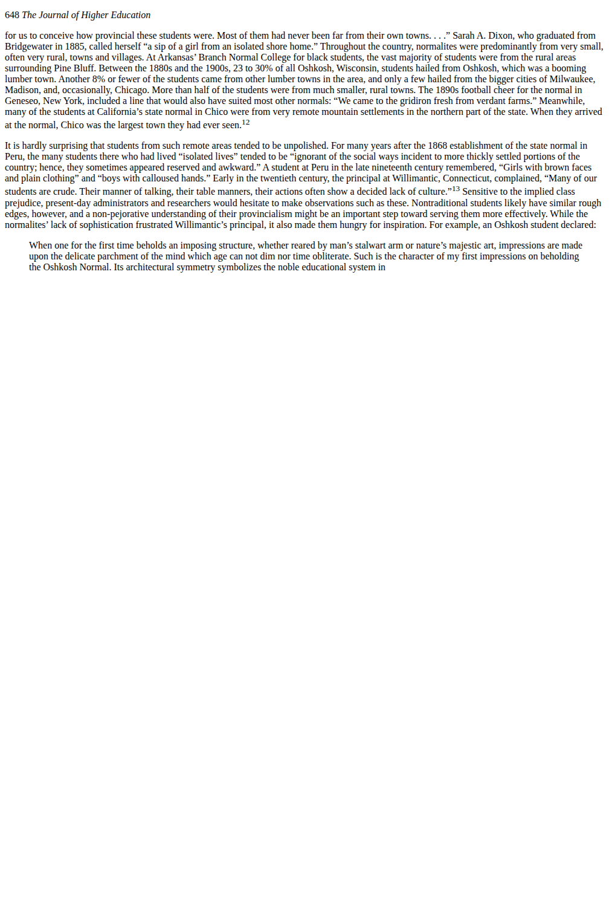648 The Journal of Higher Education
for us to conceive how provincial these students were. Most of them had never been far from their own towns. . . .” Sarah A. Dixon, who graduated from Bridgewater in 1885, called herself “a sip of a girl from an isolated shore home.” Throughout the country, normalites were predominantly from very small, often very rural, towns and villages. At Arkansas’ Branch Normal College for black students, the vast majority of students were from the rural areas surrounding Pine Bluff. Between the 1880s and the 1900s, 23 to 30% of all Oshkosh, Wisconsin, students hailed from Oshkosh, which was a booming lumber town. Another 8% or fewer of the students came from other lumber towns in the area, and only a few hailed from the bigger cities of Milwaukee, Madison, and, occasionally, Chicago. More than half of the students were from much smaller, rural towns. The 1890s football cheer for the normal in Geneseo, New York, included a line that would also have suited most other normals: “We came to the gridiron fresh from verdant farms.” Meanwhile, many of the students at California’s state normal in Chico were from very remote mountain settlements in the northern part of the state. When they arrived at the normal, Chico was the largest town they had ever seen.12
It is hardly surprising that students from such remote areas tended to be unpolished. For many years after the 1868 establishment of the state normal in Peru, the many students there who had lived “isolated lives” tended to be “ignorant of the social ways incident to more thickly settled portions of the country; hence, they sometimes appeared reserved and awkward.” A student at Peru in the late nineteenth century remembered, “Girls with brown faces and plain clothing” and “boys with calloused hands.” Early in the twentieth century, the principal at Willimantic, Connecticut, complained, “Many of our students are crude. Their manner of talking, their table manners, their actions often show a decided lack of culture.”13 Sensitive to the implied class prejudice, present-day administrators and researchers would hesitate to make observations such as these. Nontraditional students likely have similar rough edges, however, and a non-pejorative understanding of their provincialism might be an important step toward serving them more effectively. While the normalites’ lack of sophistication frustrated Willimantic’s principal, it also made them hungry for inspiration. For example, an Oshkosh student declared:
When one for the first time beholds an imposing structure, whether reared by man’s stalwart arm or nature’s majestic art, impressions are made upon the delicate parchment of the mind which age can not dim nor time obliterate. Such is the character of my first impressions on beholding the Oshkosh Normal. Its architectural symmetry symbolizes the noble educational system in